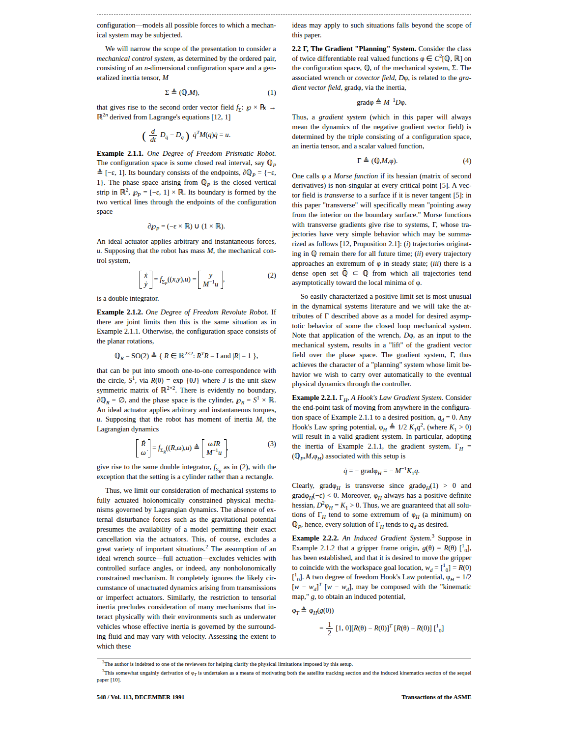configuration—models all possible forces to which a mechanical system may be subjected.
We will narrow the scope of the presentation to consider a mechanical control system, as determined by the ordered pair, consisting of an n-dimensional configuration space and a generalized inertia tensor, M
(1) Σ ≜ (ℚ,M),
that gives rise to the second order vector field fΣ: ℘ × ℞ → ℝ2n derived from Lagrange's equations [12, 1]
( ddt Dq̇ − Dq ) q̇TM(q)q̇ = u.
Example 2.1.1. One Degree of Freedom Prismatic Robot. The configuration space is some closed real interval, say ℚP ≜ [−ε, 1]. Its boundary consists of the endpoints, ∂ℚP = {−ε, 1}. The phase space arising from ℚP is the closed vertical strip in ℝ2, ℘P = [−ε, 1] × ℝ. Its boundary is formed by the two vertical lines through the endpoints of the configuration space
∂℘P = (−ε × ℝ) ∪ (1 × ℝ).
An ideal actuator applies arbitrary and instantaneous forces, u. Supposing that the robot has mass M, the mechanical control system,
(2)
| ẋ |
| ẏ |
= fΣP((x,y),u) =
| y |
| M −1 u |
,
is a double integrator.
Example 2.1.2. One Degree of Freedom Revolute Robot. If there are joint limits then this is the same situation as in Example 2.1.1. Otherwise, the configuration space consists of the planar rotations,
ℚR = SO(2) ≜ { R ∈ ℝ2×2: RTR = I and |R| = 1 },
that can be put into smooth one-to-one correspondence with the circle, S1, via R(θ) = exp {θJ} where J is the unit skew symmetric matrix of ℝ2×2. There is evidently no boundary, ∂ℚR = ∅, and the phase space is the cylinder, ℘R = S1 × ℝ. An ideal actuator applies arbitrary and instantaneous torques, u. Supposing that the robot has moment of inertia M, the Lagrangian dynamics
(3)
| Ṙ |
| ω̇ |
= fΣR((R,ω),u) ≜
| ω JR |
| M −1 u |
,
give rise to the same double integrator, fΣR as in (2), with the exception that the setting is a cylinder rather than a rectangle.
Thus, we limit our consideration of mechanical systems to fully actuated holonomically constrained physical mechanisms governed by Lagrangian dynamics. The absence of external disturbance forces such as the gravitational potential presumes the availability of a model permitting their exact cancellation via the actuators. This, of course, excludes a great variety of important situations.2 The assumption of an ideal wrench source—full actuation—excludes vehicles with controlled surface angles, or indeed, any nonholonomically constrained mechanism. It completely ignores the likely circumstance of unactuated dynamics arising from transmissions or imperfect actuators. Similarly, the restriction to tensorial inertia precludes consideration of many mechanisms that interact physically with their environments such as underwater vehicles whose effective inertia is governed by the surrounding fluid and may vary with velocity. Assessing the extent to which these
ideas may apply to such situations falls beyond the scope of this paper.
2.2 Γ, The Gradient "Planning" System. Consider the class of twice differentiable real valued functions φ ∈ C2[ℚ, ℝ] on the configuration space, ℚ, of the mechanical system, Σ. The associated wrench or covector field, Dφ, is related to the gradient vector field, gradφ, via the inertia,
gradφ ≜ M−1Dφ.
Thus, a gradient system (which in this paper will always mean the dynamics of the negative gradient vector field) is determined by the triple consisting of a configuration space, an inertia tensor, and a scalar valued function,
(4) Γ ≜ (ℚ,M,φ).
One calls φ a Morse function if its hessian (matrix of second derivatives) is non-singular at every critical point [5]. A vector field is transverse to a surface if it is never tangent [5]: in this paper "transverse" will specifically mean "pointing away from the interior on the boundary surface." Morse functions with transverse gradients give rise to systems, Γ, whose trajectories have very simple behavior which may be summarized as follows [12, Proposition 2.1]: (i) trajectories originating in ℚ remain there for all future time; (ii) every trajectory approaches an extremum of φ in steady state; (iii) there is a dense open set ℚ̃ ⊂ ℚ from which all trajectories tend asymptotically toward the local minima of φ.
So easily characterized a positive limit set is most unusual in the dynamical systems literature and we will take the attributes of Γ described above as a model for desired asymptotic behavior of some the closed loop mechanical system. Note that application of the wrench, Dφ, as an input to the mechanical system, results in a "lift" of the gradient vector field over the phase space. The gradient system, Γ, thus achieves the character of a "planning" system whose limit behavior we wish to carry over automatically to the eventual physical dynamics through the controller.
Example 2.2.1. ΓH, A Hook's Law Gradient System. Consider the end-point task of moving from anywhere in the configuration space of Example 2.1.1 to a desired position, qd = 0. Any Hook's Law spring potential, φH ≜ 1/2 K1q2, (where K1 > 0) will result in a valid gradient system. In particular, adopting the inertia of Example 2.1.1, the gradient system, ΓH = (ℚP,M,φH) associated with this setup is
q̇ = − gradφH = − M−1K1q.
Clearly, gradφH is transverse since gradφH(1) > 0 and gradφH(−ε) < 0. Moreover, φH always has a positive definite hessian, D2φH = K1 > 0. Thus, we are guaranteed that all solutions of ΓH tend to some extremum of φH (a minimum) on ℚP, hence, every solution of ΓH tends to qd as desired.
Example 2.2.2. An Induced Gradient System.3 Suppose in Example 2.1.2 that a gripper frame origin, g(θ) = R(θ) [10], has been established, and that it is desired to move the gripper to coincide with the workspace goal location, wd = [10] = R(0) [10]. A two degree of freedom Hook's Law potential, φH = 1/2 [w − wd]T [w − wd], may be composed with the "kinematic map," g, to obtain an induced potential,
φT ≜ φH(g(θ))
= 12 [1, 0][R(θ) − R(0)]T [R(θ) − R(0)] [10]
2The author is indebted to one of the reviewers for helping clarify the physical limitations imposed by this setup.
3This somewhat ungainly derivation of φT is undertaken as a means of motivating both the satellite tracking section and the induced kinematics section of the sequel paper [10].
548 / Vol. 113, DECEMBER 1991
Transactions of the ASME